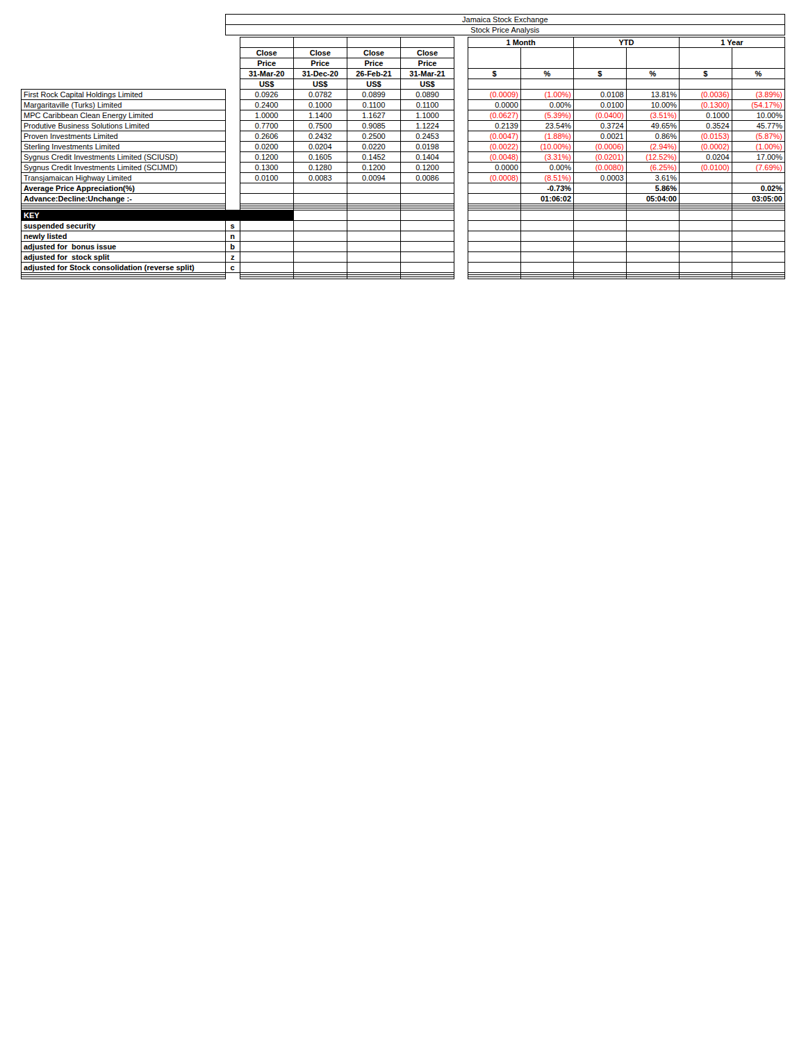| | Jamaica Stock Exchange |
| | Stock Price Analysis |
| | | | | | | | 1 Month | YTD | 1 Year |
| | | Close | Close | Close | Close | | | | | | | |
| | | Price | Price | Price | Price | | | | | | | |
| | | 31-Mar-20 | 31-Dec-20 | 26-Feb-21 | 31-Mar-21 | | $ | % | $ | % | $ | % |
| | | US$ | US$ | US$ | US$ | | | | | | | |
| First Rock Capital Holdings Limited | | 0.0926 | 0.0782 | 0.0899 | 0.0890 | | (0.0009) | (1.00%) | 0.0108 | 13.81% | (0.0036) | (3.89%) |
| Margaritaville (Turks) Limited | | 0.2400 | 0.1000 | 0.1100 | 0.1100 | | 0.0000 | 0.00% | 0.0100 | 10.00% | (0.1300) | (54.17%) |
| MPC Caribbean Clean Energy Limited | | 1.0000 | 1.1400 | 1.1627 | 1.1000 | | (0.0627) | (5.39%) | (0.0400) | (3.51%) | 0.1000 | 10.00% |
| Produtive Business Solutions Limited | | 0.7700 | 0.7500 | 0.9085 | 1.1224 | | 0.2139 | 23.54% | 0.3724 | 49.65% | 0.3524 | 45.77% |
| Proven Investments Limited | | 0.2606 | 0.2432 | 0.2500 | 0.2453 | | (0.0047) | (1.88%) | 0.0021 | 0.86% | (0.0153) | (5.87%) |
| Sterling Investments Limited | | 0.0200 | 0.0204 | 0.0220 | 0.0198 | | (0.0022) | (10.00%) | (0.0006) | (2.94%) | (0.0002) | (1.00%) |
| Sygnus Credit Investments Limited (SCIUSD) | | 0.1200 | 0.1605 | 0.1452 | 0.1404 | | (0.0048) | (3.31%) | (0.0201) | (12.52%) | 0.0204 | 17.00% |
| Sygnus Credit Investments Limited (SCIJMD) | | 0.1300 | 0.1280 | 0.1200 | 0.1200 | | 0.0000 | 0.00% | (0.0080) | (6.25%) | (0.0100) | (7.69%) |
| Transjamaican Highway Limited | | 0.0100 | 0.0083 | 0.0094 | 0.0086 | | (0.0008) | (8.51%) | 0.0003 | 3.61% | | |
| Average Price Appreciation(%) | | | | | | | | -0.73% | | 5.86% | | 0.02% |
| Advance:Decline:Unchange :- | | | | | | | | 01:06:02 | | 05:04:00 | | 03:05:00 |
| KEY | | | | | | | | | | | | |
| suspended security | s | | | | | | | | | | | |
| newly listed | n | | | | | | | | | | | |
| adjusted for bonus issue | b | | | | | | | | | | | |
| adjusted for stock split | z | | | | | | | | | | | |
| adjusted for Stock consolidation (reverse split) | c | | | | | | | | | | | |